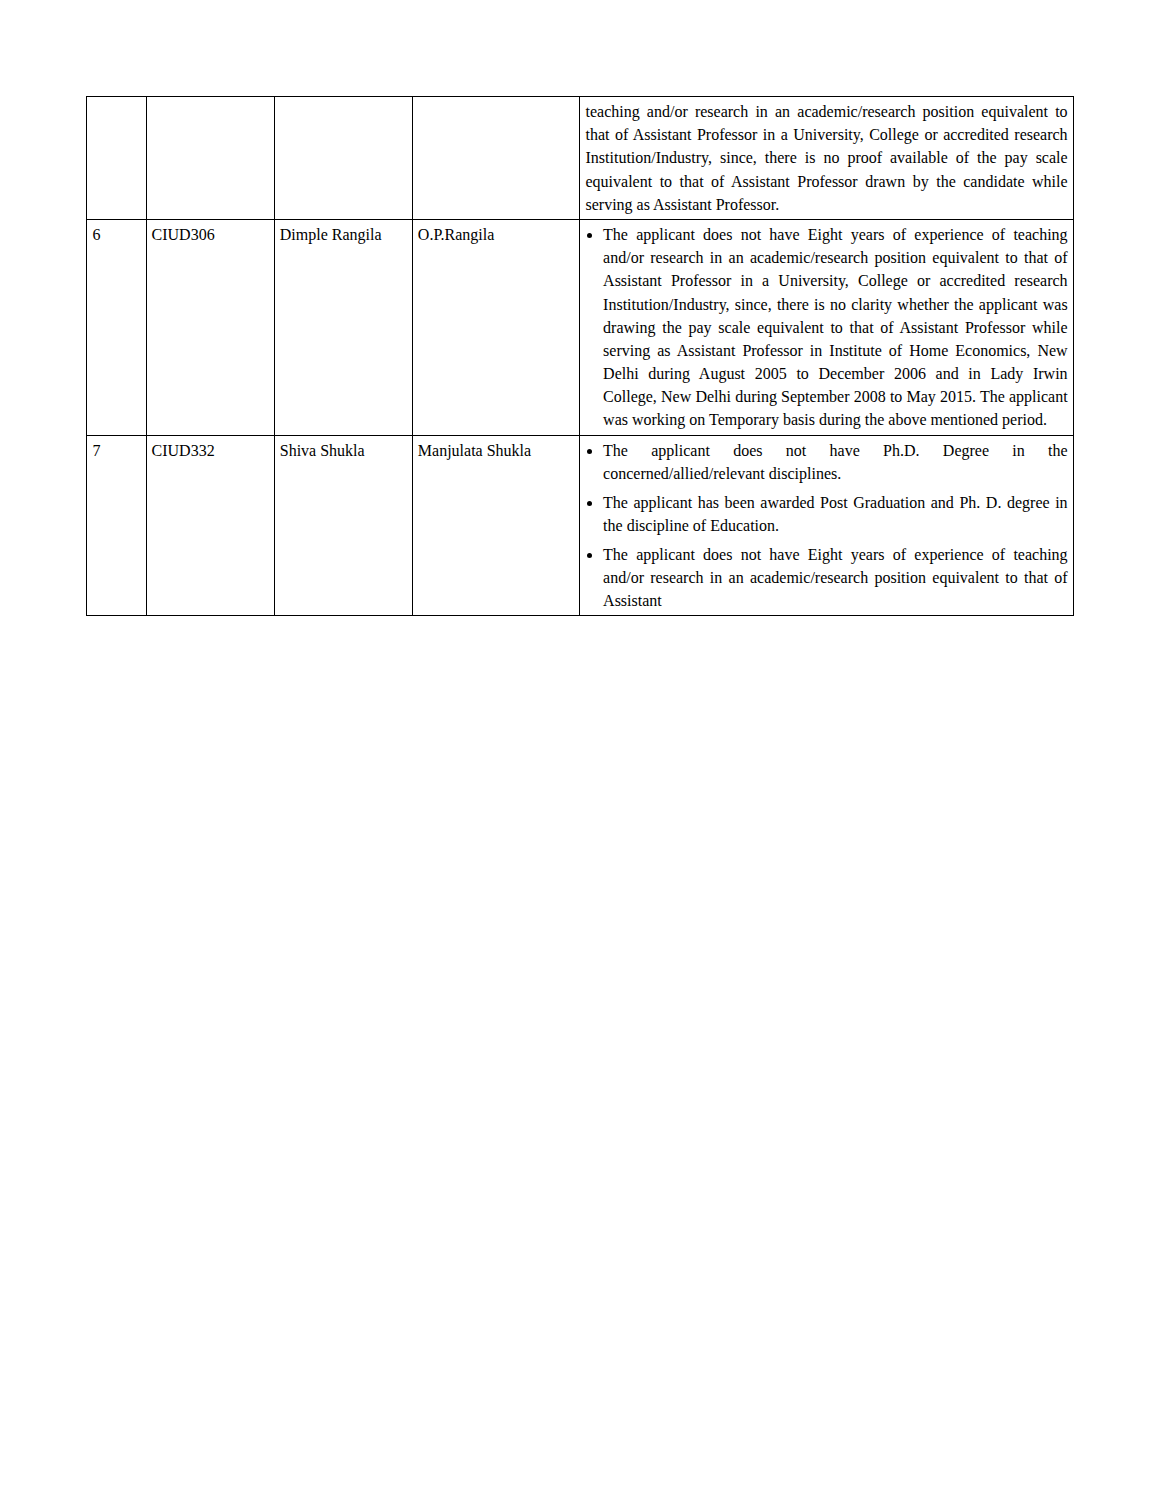| | | | | teaching and/or research in an academic/research position equivalent to that of Assistant Professor in a University, College or accredited research Institution/Industry, since, there is no proof available of the pay scale equivalent to that of Assistant Professor drawn by the candidate while serving as Assistant Professor. |
| 6 | CIUD306 | Dimple Rangila | O.P.Rangila | The applicant does not have Eight years of experience of teaching and/or research in an academic/research position equivalent to that of Assistant Professor in a University, College or accredited research Institution/Industry, since, there is no clarity whether the applicant was drawing the pay scale equivalent to that of Assistant Professor while serving as Assistant Professor in Institute of Home Economics, New Delhi during August 2005 to December 2006 and in Lady Irwin College, New Delhi during September 2008 to May 2015. The applicant was working on Temporary basis during the above mentioned period. |
| 7 | CIUD332 | Shiva Shukla | Manjulata Shukla | The applicant does not have Ph.D. Degree in the concerned/allied/relevant disciplines. The applicant has been awarded Post Graduation and Ph. D. degree in the discipline of Education. The applicant does not have Eight years of experience of teaching and/or research in an academic/research position equivalent to that of Assistant |